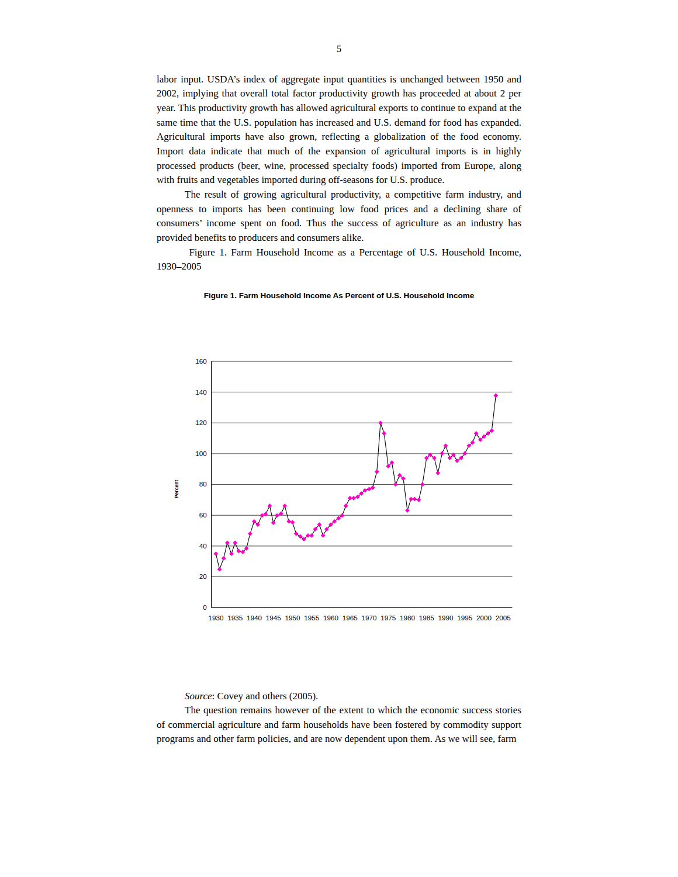5
labor input. USDA’s index of aggregate input quantities is unchanged between 1950 and 2002, implying that overall total factor productivity growth has proceeded at about 2 per year. This productivity growth has allowed agricultural exports to continue to expand at the same time that the U.S. population has increased and U.S. demand for food has expanded. Agricultural imports have also grown, reflecting a globalization of the food economy. Import data indicate that much of the expansion of agricultural imports is in highly processed products (beer, wine, processed specialty foods) imported from Europe, along with fruits and vegetables imported during off-seasons for U.S. produce.
The result of growing agricultural productivity, a competitive farm industry, and openness to imports has been continuing low food prices and a declining share of consumers’ income spent on food. Thus the success of agriculture as an industry has provided benefits to producers and consumers alike.
Figure 1. Farm Household Income as a Percentage of U.S. Household Income, 1930–2005
Figure 1. Farm Household Income As Percent of U.S. Household Income
160 140 120 100 80 60 40 20 0 Percent 1930 1935 1940 1945 1950 1955 1960 1965 1970 1975 1980 1985 1990 1995 2000 2005
Source: Covey and others (2005).
The question remains however of the extent to which the economic success stories of commercial agriculture and farm households have been fostered by commodity support programs and other farm policies, and are now dependent upon them. As we will see, farm